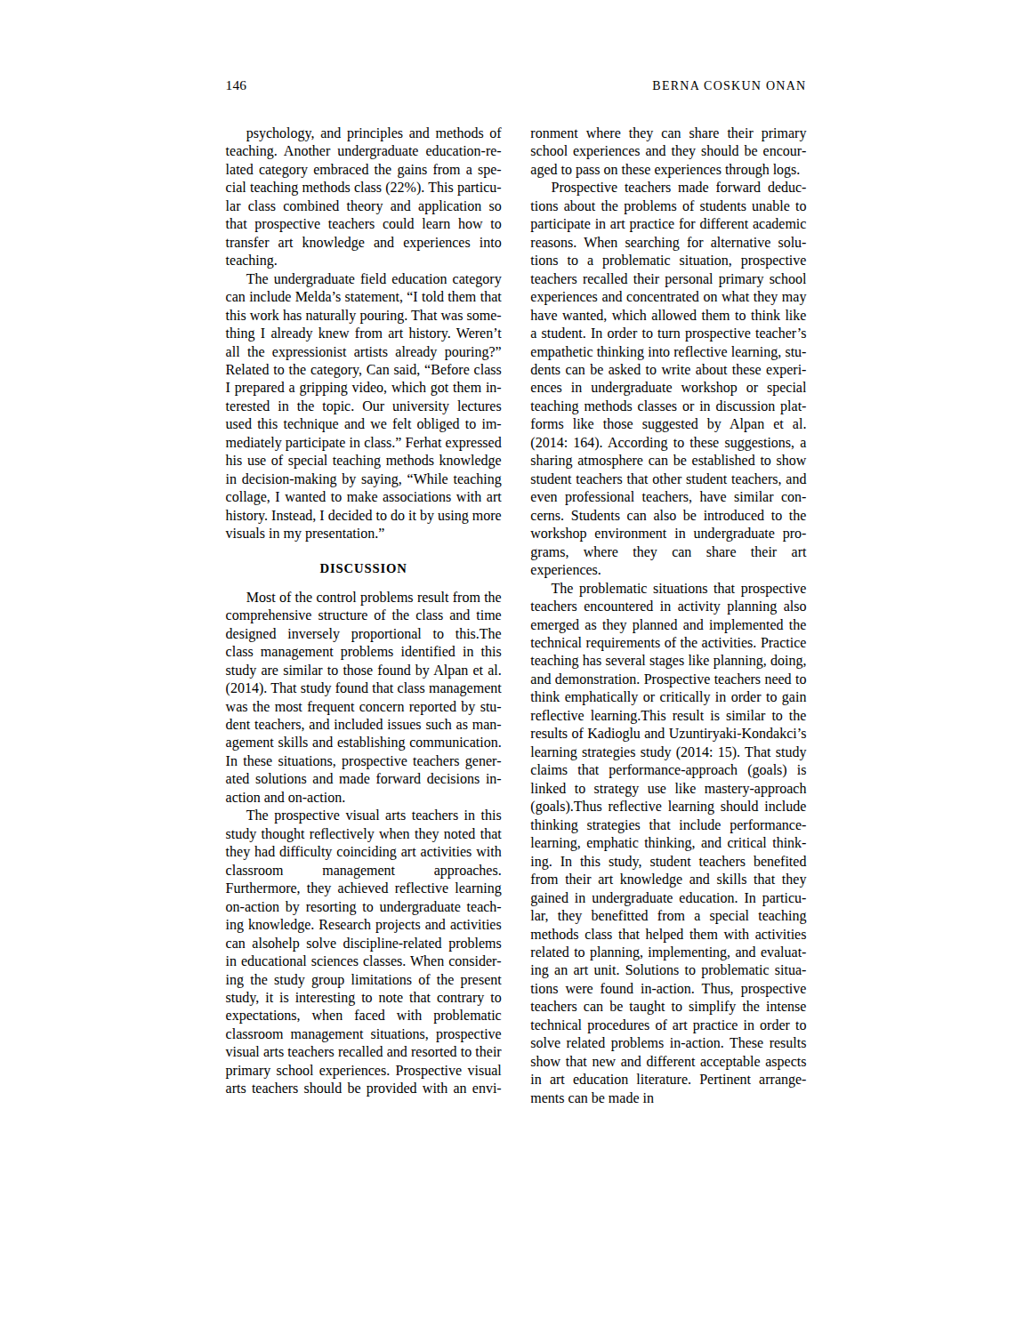146 Berna Coskun Onan
psychology, and principles and methods of teaching. Another undergraduate education-related category embraced the gains from a special teaching methods class (22%). This particular class combined theory and application so that prospective teachers could learn how to transfer art knowledge and experiences into teaching.
The undergraduate field education category can include Melda’s statement, “I told them that this work has naturally pouring. That was something I already knew from art history. Weren’t all the expressionist artists already pouring?” Related to the category, Can said, “Before class I prepared a gripping video, which got them interested in the topic. Our university lectures used this technique and we felt obliged to immediately participate in class.” Ferhat expressed his use of special teaching methods knowledge in decision-making by saying, “While teaching collage, I wanted to make associations with art history. Instead, I decided to do it by using more visuals in my presentation.”
DISCUSSION
Most of the control problems result from the comprehensive structure of the class and time designed inversely proportional to this.The class management problems identified in this study are similar to those found by Alpan et al. (2014). That study found that class management was the most frequent concern reported by student teachers, and included issues such as management skills and establishing communication. In these situations, prospective teachers generated solutions and made forward decisions in-action and on-action.
The prospective visual arts teachers in this study thought reflectively when they noted that they had difficulty coinciding art activities with classroom management approaches. Furthermore, they achieved reflective learning on-action by resorting to undergraduate teaching knowledge. Research projects and activities can alsohelp solve discipline-related problems in educational sciences classes. When considering the study group limitations of the present study, it is interesting to note that contrary to expectations, when faced with problematic classroom management situations, prospective visual arts teachers recalled and resorted to their primary school experiences. Prospective visual arts teachers should be provided with an environment where they can share their primary school experiences and they should be encouraged to pass on these experiences through logs.
Prospective teachers made forward deductions about the problems of students unable to participate in art practice for different academic reasons. When searching for alternative solutions to a problematic situation, prospective teachers recalled their personal primary school experiences and concentrated on what they may have wanted, which allowed them to think like a student. In order to turn prospective teacher’s empathetic thinking into reflective learning, students can be asked to write about these experiences in undergraduate workshop or special teaching methods classes or in discussion platforms like those suggested by Alpan et al. (2014: 164). According to these suggestions, a sharing atmosphere can be established to show student teachers that other student teachers, and even professional teachers, have similar concerns. Students can also be introduced to the workshop environment in undergraduate programs, where they can share their art experiences.
The problematic situations that prospective teachers encountered in activity planning also emerged as they planned and implemented the technical requirements of the activities. Practice teaching has several stages like planning, doing, and demonstration. Prospective teachers need to think emphatically or critically in order to gain reflective learning.This result is similar to the results of Kadioglu and Uzuntiryaki-Kondakci’s learning strategies study (2014: 15). That study claims that performance-approach (goals) is linked to strategy use like mastery-approach (goals).Thus reflective learning should include thinking strategies that include performance-learning, emphatic thinking, and critical thinking. In this study, student teachers benefited from their art knowledge and skills that they gained in undergraduate education. In particular, they benefitted from a special teaching methods class that helped them with activities related to planning, implementing, and evaluating an art unit. Solutions to problematic situations were found in-action. Thus, prospective teachers can be taught to simplify the intense technical procedures of art practice in order to solve related problems in-action. These results show that new and different acceptable aspects in art education literature. Pertinent arrangements can be made in